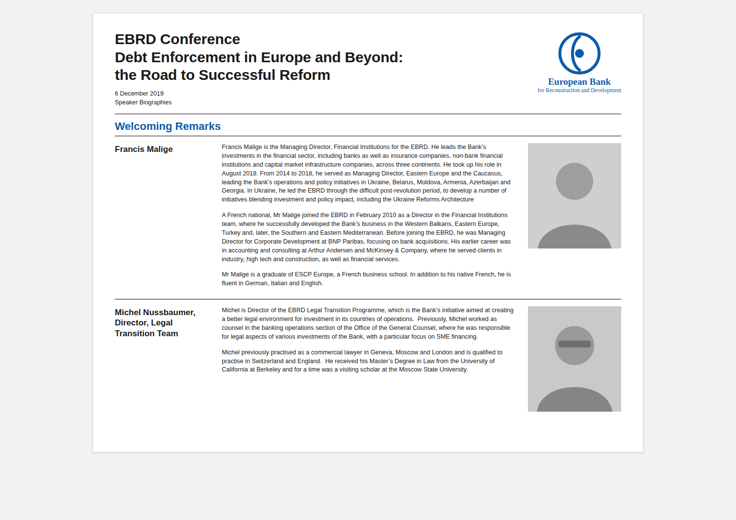EBRD Conference
Debt Enforcement in Europe and Beyond:
the Road to Successful Reform
6 December 2019
Speaker Biographies
European Bank for Reconstruction and Development
Welcoming Remarks
Francis Malige
Francis Malige is the Managing Director, Financial Institutions for the EBRD. He leads the Bank’s investments in the financial sector, including banks as well as insurance companies, non-bank financial institutions and capital market infrastructure companies, across three continents. He took up his role in August 2018. From 2014 to 2018, he served as Managing Director, Eastern Europe and the Caucasus, leading the Bank’s operations and policy initiatives in Ukraine, Belarus, Moldova, Armenia, Azerbaijan and Georgia. In Ukraine, he led the EBRD through the difficult post-revolution period, to develop a number of initiatives blending investment and policy impact, including the Ukraine Reforms Architecture
A French national, Mr Malige joined the EBRD in February 2010 as a Director in the Financial Institutions team, where he successfully developed the Bank’s business in the Western Balkans, Eastern Europe, Turkey and, later, the Southern and Eastern Mediterranean. Before joining the EBRD, he was Managing Director for Corporate Development at BNP Paribas, focusing on bank acquisitions. His earlier career was in accounting and consulting at Arthur Andersen and McKinsey & Company, where he served clients in industry, high tech and construction, as well as financial services.
Mr Malige is a graduate of ESCP Europe, a French business school. In addition to his native French, he is fluent in German, Italian and English.
Michel Nussbaumer, Director, Legal Transition Team
Michel is Director of the EBRD Legal Transition Programme, which is the Bank’s initiative aimed at creating a better legal environment for investment in its countries of operations. Previously, Michel worked as counsel in the banking operations section of the Office of the General Counsel, where he was responsible for legal aspects of various investments of the Bank, with a particular focus on SME financing.
Michel previously practised as a commercial lawyer in Geneva, Moscow and London and is qualified to practise in Switzerland and England. He received his Master’s Degree in Law from the University of California at Berkeley and for a time was a visiting scholar at the Moscow State University.